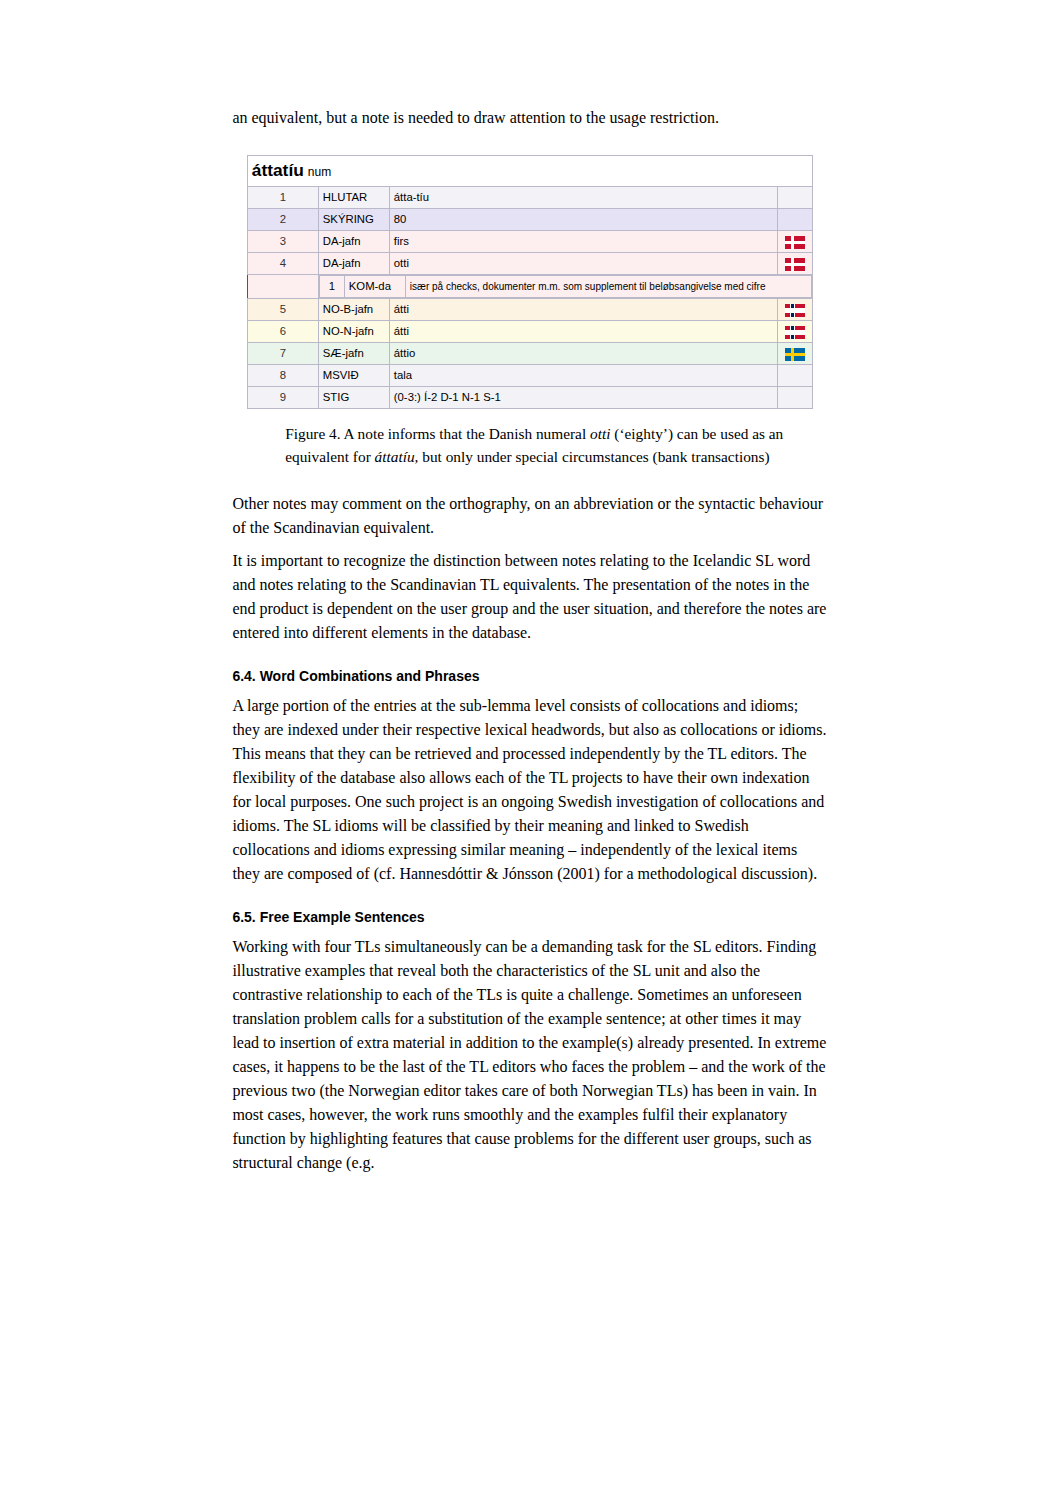an equivalent, but a note is needed to draw attention to the usage restriction.
| áttatíu num |
| 1 | HLUTAR | átta-tíu | |
| 2 | SKÝRING | 80 | |
| 3 | DA-jafn | firs | |
| 4 | DA-jafn | otti | |
| | / 1 / KOM-da / især på checks, dokumenter m.m. som supplement til beløbsangivelse med cifre / |
| 5 | NO-B-jafn | átti | |
| 6 | NO-N-jafn | átti | |
| 7 | SÆ-jafn | áttio | |
| 8 | MSVIÐ | tala | |
| 9 | STIG | (0-3:) Í-2 D-1 N-1 S-1 | |
Figure 4. A note informs that the Danish numeral otti (‘eighty’) can be used as an equivalent for áttatíu, but only under special circumstances (bank transactions)
Other notes may comment on the orthography, on an abbreviation or the syntactic behaviour of the Scandinavian equivalent.
It is important to recognize the distinction between notes relating to the Icelandic SL word and notes relating to the Scandinavian TL equivalents. The presentation of the notes in the end product is dependent on the user group and the user situation, and therefore the notes are entered into different elements in the database.
6.4. Word Combinations and Phrases
A large portion of the entries at the sub-lemma level consists of collocations and idioms; they are indexed under their respective lexical headwords, but also as collocations or idioms. This means that they can be retrieved and processed independently by the TL editors. The flexibility of the database also allows each of the TL projects to have their own indexation for local purposes. One such project is an ongoing Swedish investigation of collocations and idioms. The SL idioms will be classified by their meaning and linked to Swedish collocations and idioms expressing similar meaning – independently of the lexical items they are composed of (cf. Hannesdóttir & Jónsson (2001) for a methodological discussion).
6.5. Free Example Sentences
Working with four TLs simultaneously can be a demanding task for the SL editors. Finding illustrative examples that reveal both the characteristics of the SL unit and also the contrastive relationship to each of the TLs is quite a challenge. Sometimes an unforeseen translation problem calls for a substitution of the example sentence; at other times it may lead to insertion of extra material in addition to the example(s) already presented. In extreme cases, it happens to be the last of the TL editors who faces the problem – and the work of the previous two (the Norwegian editor takes care of both Norwegian TLs) has been in vain. In most cases, however, the work runs smoothly and the examples fulfil their explanatory function by highlighting features that cause problems for the different user groups, such as structural change (e.g.